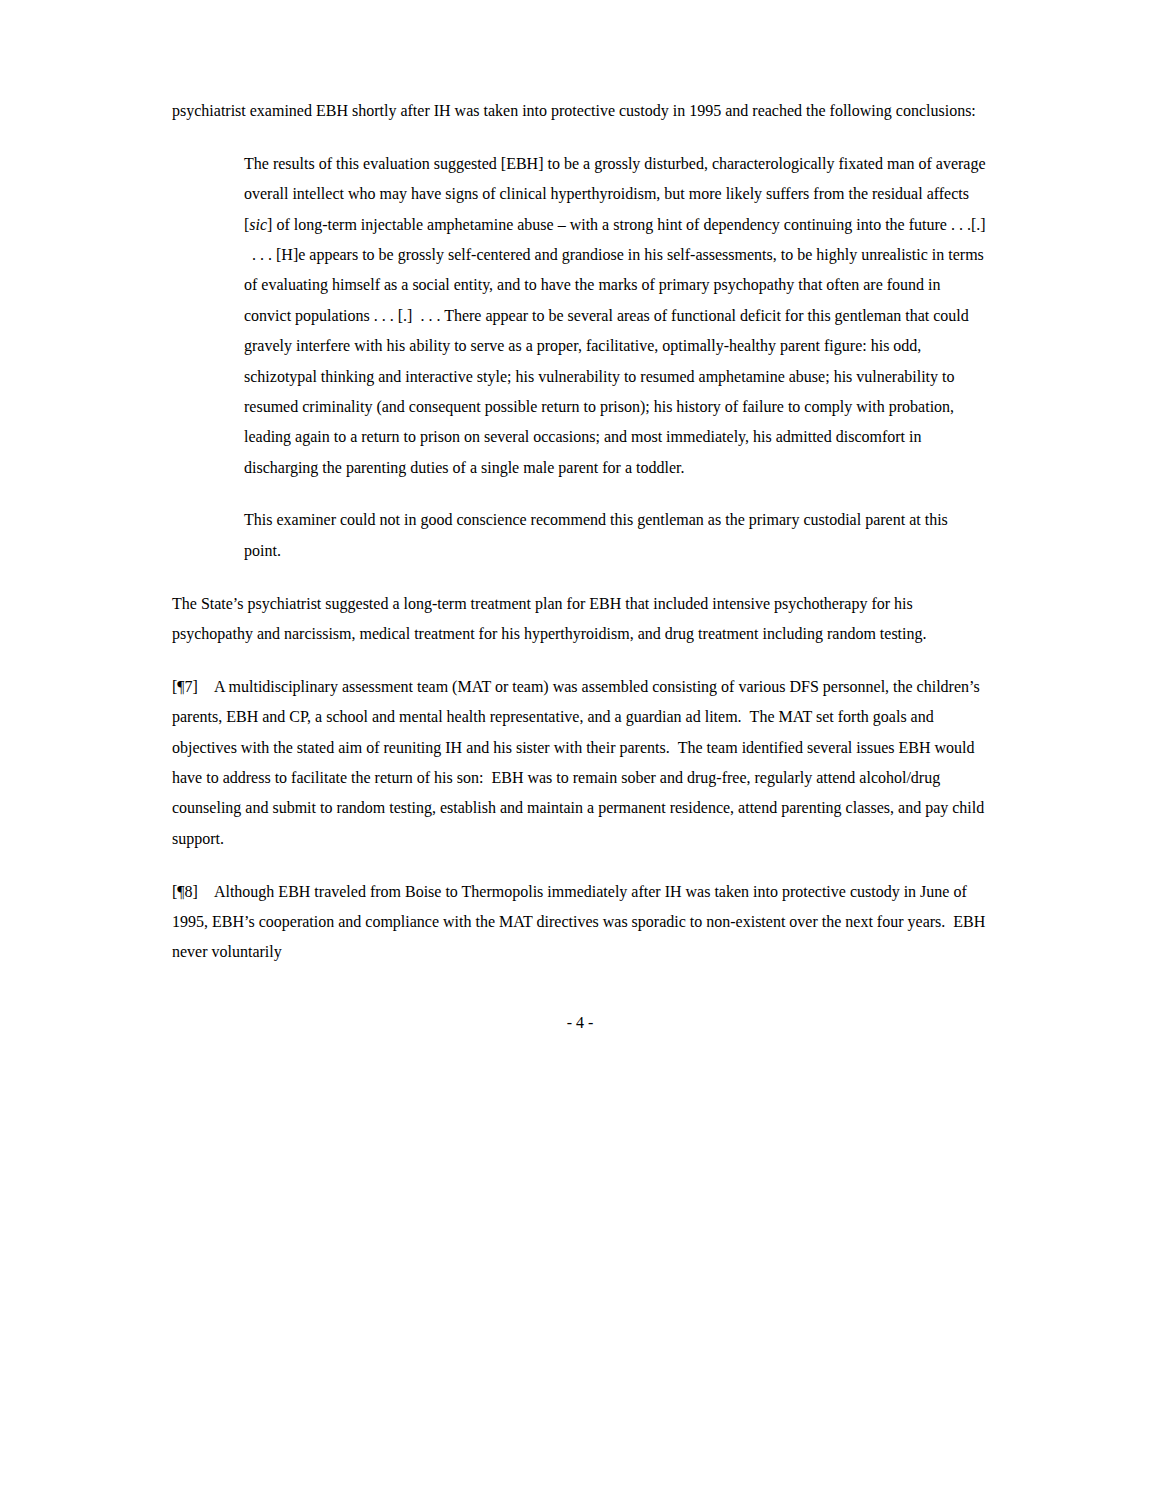psychiatrist examined EBH shortly after IH was taken into protective custody in 1995 and reached the following conclusions:
The results of this evaluation suggested [EBH] to be a grossly disturbed, characterologically fixated man of average overall intellect who may have signs of clinical hyperthyroidism, but more likely suffers from the residual affects [sic] of long-term injectable amphetamine abuse – with a strong hint of dependency continuing into the future . . .[.] . . . [H]e appears to be grossly self-centered and grandiose in his self-assessments, to be highly unrealistic in terms of evaluating himself as a social entity, and to have the marks of primary psychopathy that often are found in convict populations . . . [.] . . . There appear to be several areas of functional deficit for this gentleman that could gravely interfere with his ability to serve as a proper, facilitative, optimally-healthy parent figure: his odd, schizotypal thinking and interactive style; his vulnerability to resumed amphetamine abuse; his vulnerability to resumed criminality (and consequent possible return to prison); his history of failure to comply with probation, leading again to a return to prison on several occasions; and most immediately, his admitted discomfort in discharging the parenting duties of a single male parent for a toddler.
This examiner could not in good conscience recommend this gentleman as the primary custodial parent at this point.
The State’s psychiatrist suggested a long-term treatment plan for EBH that included intensive psychotherapy for his psychopathy and narcissism, medical treatment for his hyperthyroidism, and drug treatment including random testing.
[¶7] A multidisciplinary assessment team (MAT or team) was assembled consisting of various DFS personnel, the children’s parents, EBH and CP, a school and mental health representative, and a guardian ad litem. The MAT set forth goals and objectives with the stated aim of reuniting IH and his sister with their parents. The team identified several issues EBH would have to address to facilitate the return of his son: EBH was to remain sober and drug-free, regularly attend alcohol/drug counseling and submit to random testing, establish and maintain a permanent residence, attend parenting classes, and pay child support.
[¶8] Although EBH traveled from Boise to Thermopolis immediately after IH was taken into protective custody in June of 1995, EBH’s cooperation and compliance with the MAT directives was sporadic to non-existent over the next four years. EBH never voluntarily
- 4 -